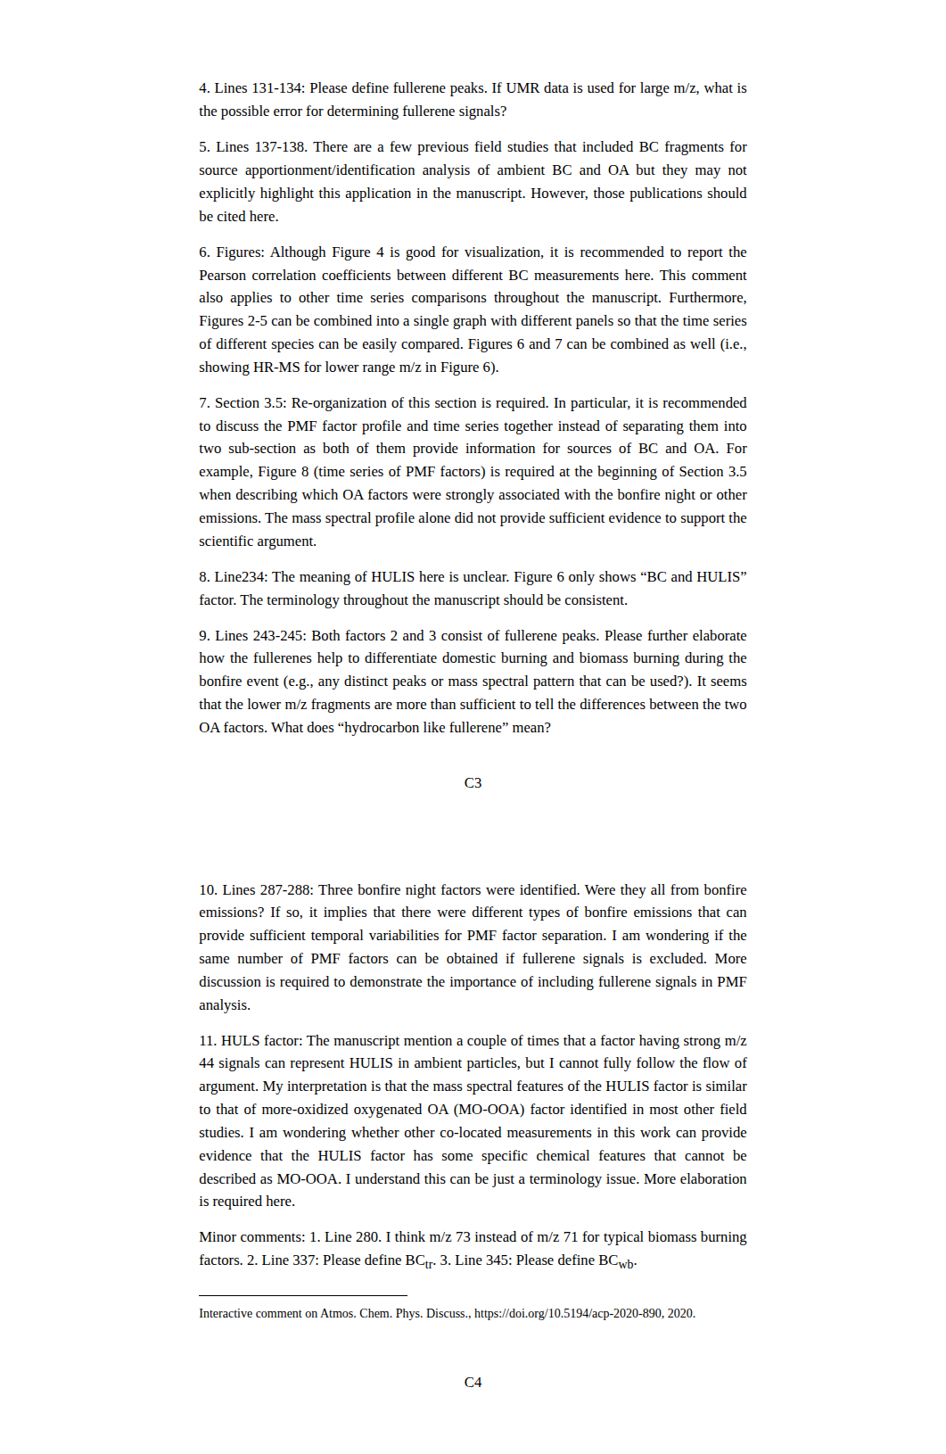4. Lines 131-134: Please define fullerene peaks. If UMR data is used for large m/z, what is the possible error for determining fullerene signals?
5. Lines 137-138. There are a few previous field studies that included BC fragments for source apportionment/identification analysis of ambient BC and OA but they may not explicitly highlight this application in the manuscript. However, those publications should be cited here.
6. Figures: Although Figure 4 is good for visualization, it is recommended to report the Pearson correlation coefficients between different BC measurements here. This comment also applies to other time series comparisons throughout the manuscript. Furthermore, Figures 2-5 can be combined into a single graph with different panels so that the time series of different species can be easily compared. Figures 6 and 7 can be combined as well (i.e., showing HR-MS for lower range m/z in Figure 6).
7. Section 3.5: Re-organization of this section is required. In particular, it is recommended to discuss the PMF factor profile and time series together instead of separating them into two sub-section as both of them provide information for sources of BC and OA. For example, Figure 8 (time series of PMF factors) is required at the beginning of Section 3.5 when describing which OA factors were strongly associated with the bonfire night or other emissions. The mass spectral profile alone did not provide sufficient evidence to support the scientific argument.
8. Line234: The meaning of HULIS here is unclear. Figure 6 only shows “BC and HULIS” factor. The terminology throughout the manuscript should be consistent.
9. Lines 243-245: Both factors 2 and 3 consist of fullerene peaks. Please further elaborate how the fullerenes help to differentiate domestic burning and biomass burning during the bonfire event (e.g., any distinct peaks or mass spectral pattern that can be used?). It seems that the lower m/z fragments are more than sufficient to tell the differences between the two OA factors. What does “hydrocarbon like fullerene” mean?
C3
10. Lines 287-288: Three bonfire night factors were identified. Were they all from bonfire emissions? If so, it implies that there were different types of bonfire emissions that can provide sufficient temporal variabilities for PMF factor separation. I am wondering if the same number of PMF factors can be obtained if fullerene signals is excluded. More discussion is required to demonstrate the importance of including fullerene signals in PMF analysis.
11. HULS factor: The manuscript mention a couple of times that a factor having strong m/z 44 signals can represent HULIS in ambient particles, but I cannot fully follow the flow of argument. My interpretation is that the mass spectral features of the HULIS factor is similar to that of more-oxidized oxygenated OA (MO-OOA) factor identified in most other field studies. I am wondering whether other co-located measurements in this work can provide evidence that the HULIS factor has some specific chemical features that cannot be described as MO-OOA. I understand this can be just a terminology issue. More elaboration is required here.
Minor comments: 1. Line 280. I think m/z 73 instead of m/z 71 for typical biomass burning factors. 2. Line 337: Please define BCtr. 3. Line 345: Please define BCwb.
Interactive comment on Atmos. Chem. Phys. Discuss., https://doi.org/10.5194/acp-2020-890, 2020.
C4